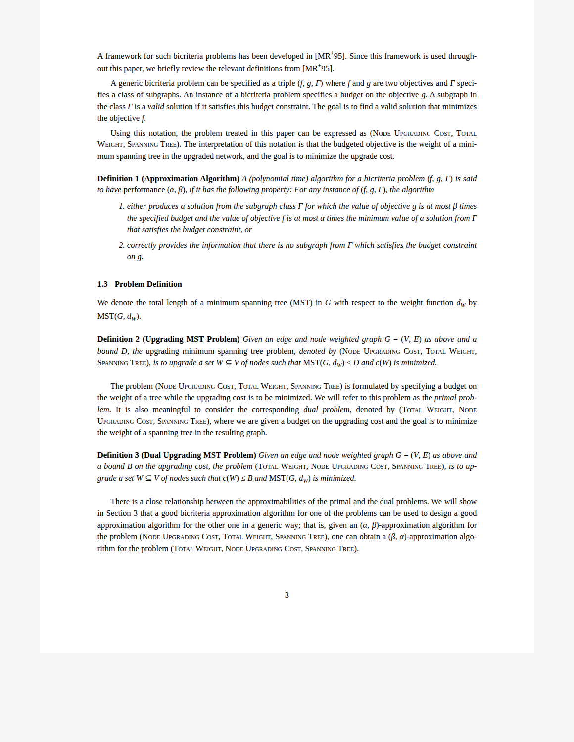A framework for such bicriteria problems has been developed in [MR+95]. Since this framework is used throughout this paper, we briefly review the relevant definitions from [MR+95].
A generic bicriteria problem can be specified as a triple (f, g, Γ) where f and g are two objectives and Γ specifies a class of subgraphs. An instance of a bicriteria problem specifies a budget on the objective g. A subgraph in the class Γ is a valid solution if it satisfies this budget constraint. The goal is to find a valid solution that minimizes the objective f.
Using this notation, the problem treated in this paper can be expressed as (Node Upgrading Cost, Total Weight, Spanning Tree). The interpretation of this notation is that the budgeted objective is the weight of a minimum spanning tree in the upgraded network, and the goal is to minimize the upgrade cost.
Definition 1 (Approximation Algorithm) A (polynomial time) algorithm for a bicriteria problem (f, g, Γ) is said to have performance (α, β), if it has the following property: For any instance of (f, g, Γ), the algorithm
either produces a solution from the subgraph class Γ for which the value of objective g is at most β times the specified budget and the value of objective f is at most α times the minimum value of a solution from Γ that satisfies the budget constraint, or
correctly provides the information that there is no subgraph from Γ which satisfies the budget constraint on g.
1.3 Problem Definition
We denote the total length of a minimum spanning tree (MST) in G with respect to the weight function dW by MST(G, dW).
Definition 2 (Upgrading MST Problem) Given an edge and node weighted graph G = (V, E) as above and a bound D, the upgrading minimum spanning tree problem, denoted by (Node Upgrading Cost, Total Weight, Spanning Tree), is to upgrade a set W ⊆ V of nodes such that MST(G, dW) ≤ D and c(W) is minimized.
The problem (Node Upgrading Cost, Total Weight, Spanning Tree) is formulated by specifying a budget on the weight of a tree while the upgrading cost is to be minimized. We will refer to this problem as the primal problem. It is also meaningful to consider the corresponding dual problem, denoted by (Total Weight, Node Upgrading Cost, Spanning Tree), where we are given a budget on the upgrading cost and the goal is to minimize the weight of a spanning tree in the resulting graph.
Definition 3 (Dual Upgrading MST Problem) Given an edge and node weighted graph G = (V, E) as above and a bound B on the upgrading cost, the problem (Total Weight, Node Upgrading Cost, Spanning Tree), is to upgrade a set W ⊆ V of nodes such that c(W) ≤ B and MST(G, dW) is minimized.
There is a close relationship between the approximabilities of the primal and the dual problems. We will show in Section 3 that a good bicriteria approximation algorithm for one of the problems can be used to design a good approximation algorithm for the other one in a generic way; that is, given an (α, β)-approximation algorithm for the problem (Node Upgrading Cost, Total Weight, Spanning Tree), one can obtain a (β, α)-approximation algorithm for the problem (Total Weight, Node Upgrading Cost, Spanning Tree).
3